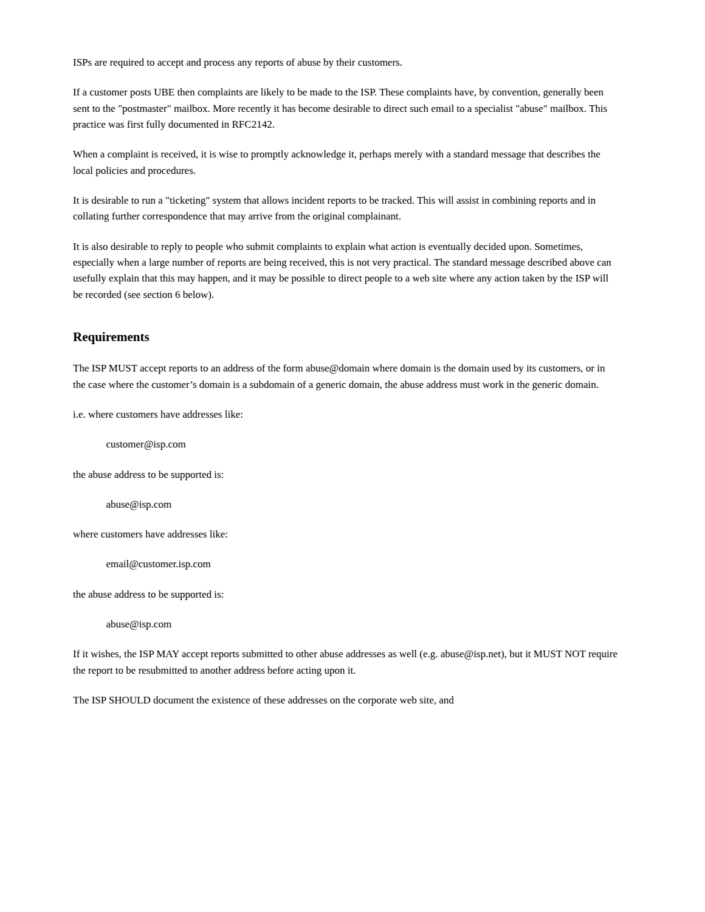ISPs are required to accept and process any reports of abuse by their customers.
If a customer posts UBE then complaints are likely to be made to the ISP. These complaints have, by convention, generally been sent to the "postmaster" mailbox. More recently it has become desirable to direct such email to a specialist "abuse" mailbox. This practice was first fully documented in RFC2142.
When a complaint is received, it is wise to promptly acknowledge it, perhaps merely with a standard message that describes the local policies and procedures.
It is desirable to run a "ticketing" system that allows incident reports to be tracked. This will assist in combining reports and in collating further correspondence that may arrive from the original complainant.
It is also desirable to reply to people who submit complaints to explain what action is eventually decided upon. Sometimes, especially when a large number of reports are being received, this is not very practical. The standard message described above can usefully explain that this may happen, and it may be possible to direct people to a web site where any action taken by the ISP will be recorded (see section 6 below).
Requirements
The ISP MUST accept reports to an address of the form abuse@domain where domain is the domain used by its customers, or in the case where the customer’s domain is a subdomain of a generic domain, the abuse address must work in the generic domain.
i.e. where customers have addresses like:
customer@isp.com
the abuse address to be supported is:
abuse@isp.com
where customers have addresses like:
email@customer.isp.com
the abuse address to be supported is:
abuse@isp.com
If it wishes, the ISP MAY accept reports submitted to other abuse addresses as well (e.g. abuse@isp.net), but it MUST NOT require the report to be resubmitted to another address before acting upon it.
The ISP SHOULD document the existence of these addresses on the corporate web site, and